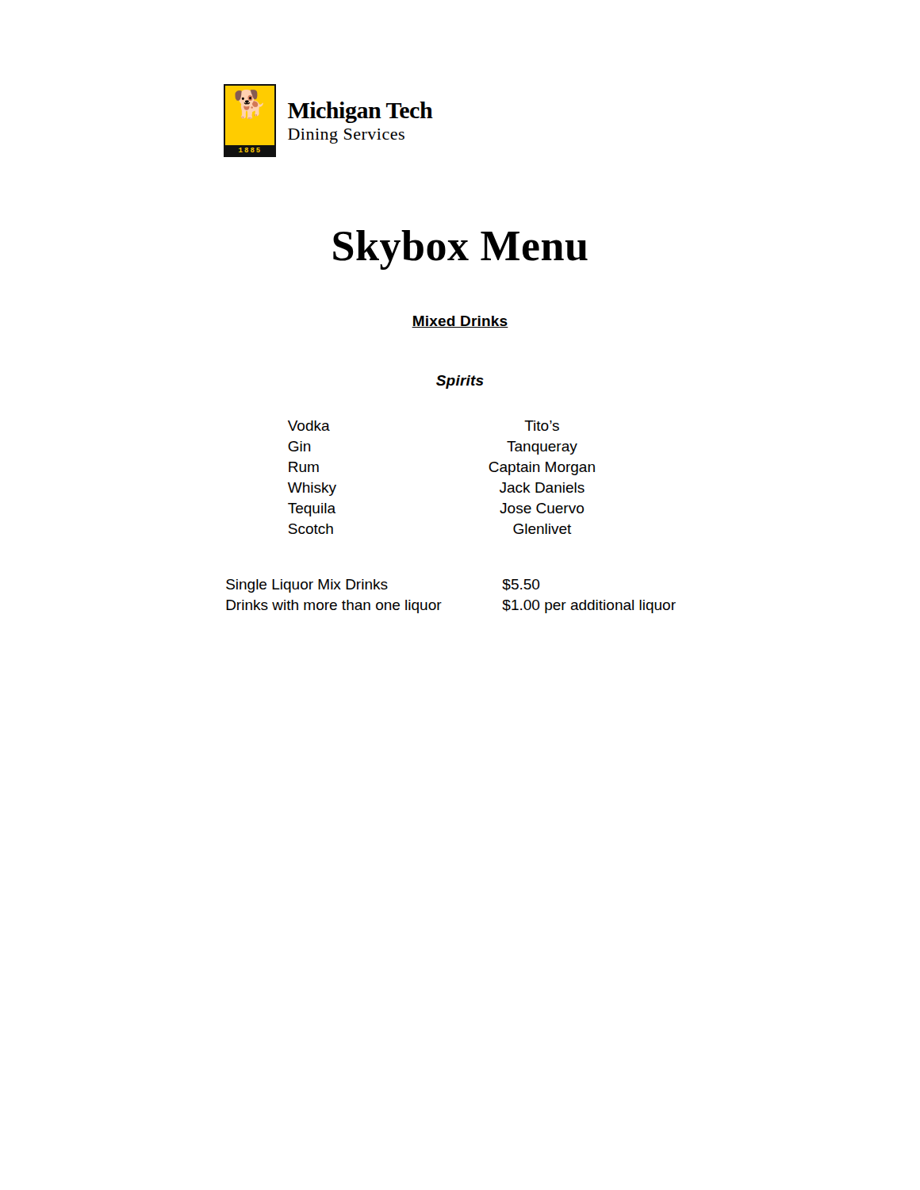🐕 1885
Michigan Tech
Dining Services
Skybox Menu
Mixed Drinks
Spirits
| Vodka | Tito’s |
| Gin | Tanqueray |
| Rum | Captain Morgan |
| Whisky | Jack Daniels |
| Tequila | Jose Cuervo |
| Scotch | Glenlivet |
| Single Liquor Mix Drinks | $5.50 |
| Drinks with more than one liquor | $1.00 per additional liquor |